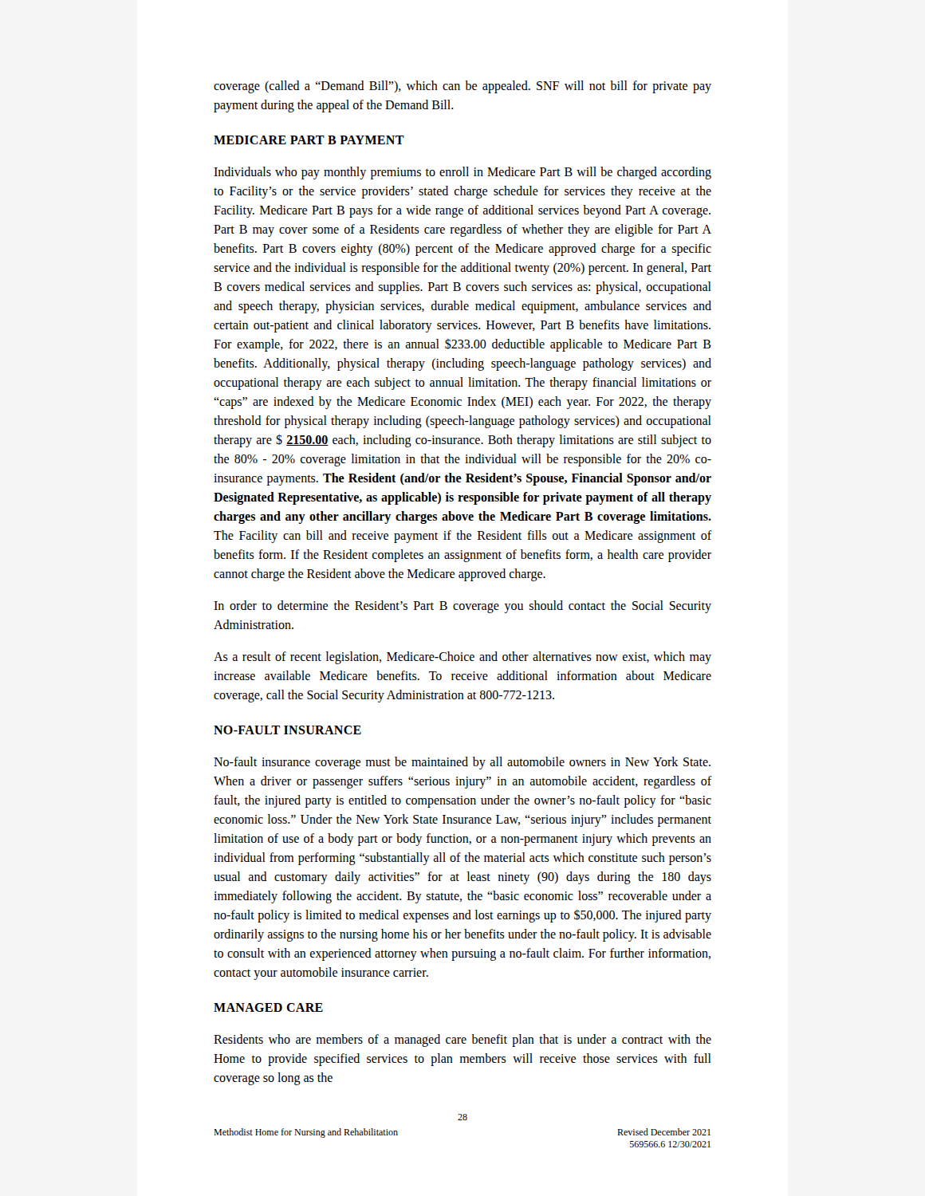coverage (called a “Demand Bill”), which can be appealed. SNF will not bill for private pay payment during the appeal of the Demand Bill.
Medicare Part B Payment
Individuals who pay monthly premiums to enroll in Medicare Part B will be charged according to Facility’s or the service providers’ stated charge schedule for services they receive at the Facility. Medicare Part B pays for a wide range of additional services beyond Part A coverage. Part B may cover some of a Residents care regardless of whether they are eligible for Part A benefits. Part B covers eighty (80%) percent of the Medicare approved charge for a specific service and the individual is responsible for the additional twenty (20%) percent. In general, Part B covers medical services and supplies. Part B covers such services as: physical, occupational and speech therapy, physician services, durable medical equipment, ambulance services and certain out-patient and clinical laboratory services. However, Part B benefits have limitations. For example, for 2022, there is an annual $233.00 deductible applicable to Medicare Part B benefits. Additionally, physical therapy (including speech-language pathology services) and occupational therapy are each subject to annual limitation. The therapy financial limitations or “caps” are indexed by the Medicare Economic Index (MEI) each year. For 2022, the therapy threshold for physical therapy including (speech-language pathology services) and occupational therapy are $ 2150.00 each, including co-insurance. Both therapy limitations are still subject to the 80% - 20% coverage limitation in that the individual will be responsible for the 20% co-insurance payments. The Resident (and/or the Resident’s Spouse, Financial Sponsor and/or Designated Representative, as applicable) is responsible for private payment of all therapy charges and any other ancillary charges above the Medicare Part B coverage limitations. The Facility can bill and receive payment if the Resident fills out a Medicare assignment of benefits form. If the Resident completes an assignment of benefits form, a health care provider cannot charge the Resident above the Medicare approved charge.
In order to determine the Resident’s Part B coverage you should contact the Social Security Administration.
As a result of recent legislation, Medicare-Choice and other alternatives now exist, which may increase available Medicare benefits. To receive additional information about Medicare coverage, call the Social Security Administration at 800-772-1213.
No-Fault Insurance
No-fault insurance coverage must be maintained by all automobile owners in New York State. When a driver or passenger suffers “serious injury” in an automobile accident, regardless of fault, the injured party is entitled to compensation under the owner’s no-fault policy for “basic economic loss.” Under the New York State Insurance Law, “serious injury” includes permanent limitation of use of a body part or body function, or a non-permanent injury which prevents an individual from performing “substantially all of the material acts which constitute such person’s usual and customary daily activities” for at least ninety (90) days during the 180 days immediately following the accident. By statute, the “basic economic loss” recoverable under a no-fault policy is limited to medical expenses and lost earnings up to $50,000. The injured party ordinarily assigns to the nursing home his or her benefits under the no-fault policy. It is advisable to consult with an experienced attorney when pursuing a no-fault claim. For further information, contact your automobile insurance carrier.
Managed Care
Residents who are members of a managed care benefit plan that is under a contract with the Home to provide specified services to plan members will receive those services with full coverage so long as the
28
Methodist Home for Nursing and Rehabilitation
Revised December 2021
569566.6 12/30/2021